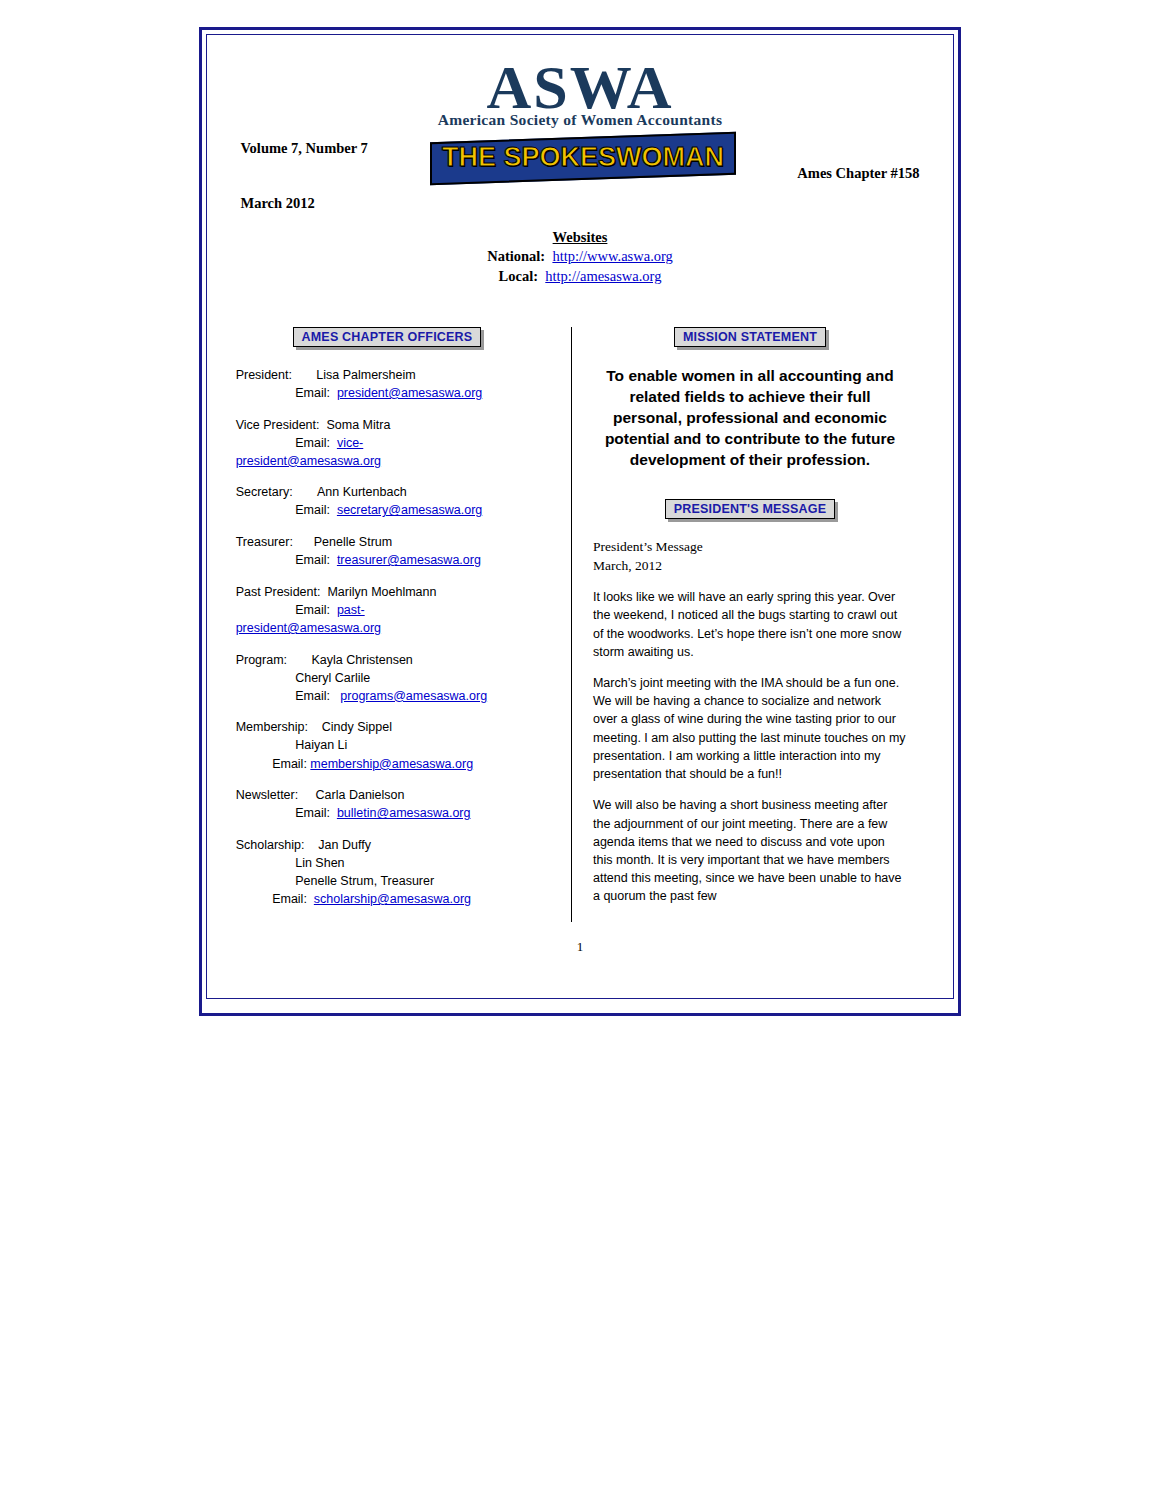ASWA
American Society of Women Accountants
Volume 7, Number 7
March 2012
THE SPOKESWOMAN
Ames Chapter #158
Websites
National: http://www.aswa.org
Local: http://amesaswa.org
AMES CHAPTER OFFICERS
President: Lisa Palmersheim
Email: president@amesaswa.org
Vice President: Soma Mitra
Email: vice- president@amesaswa.org
Secretary: Ann Kurtenbach
Email: secretary@amesaswa.org
Treasurer: Penelle Strum
Email: treasurer@amesaswa.org
Past President: Marilyn Moehlmann
Email: past- president@amesaswa.org
Program: Kayla Christensen
Cheryl Carlile Email: programs@amesaswa.org
Membership: Cindy Sippel
Haiyan Li Email: membership@amesaswa.org
Newsletter: Carla Danielson
Email: bulletin@amesaswa.org
Scholarship: Jan Duffy
Lin Shen Penelle Strum, Treasurer Email: scholarship@amesaswa.org
MISSION STATEMENT
To enable women in all accounting and related fields to achieve their full personal, professional and economic potential and to contribute to the future development of their profession.
PRESIDENT'S MESSAGE
President’s Message
March, 2012
It looks like we will have an early spring this year. Over the weekend, I noticed all the bugs starting to crawl out of the woodworks. Let’s hope there isn’t one more snow storm awaiting us.
March’s joint meeting with the IMA should be a fun one. We will be having a chance to socialize and network over a glass of wine during the wine tasting prior to our meeting. I am also putting the last minute touches on my presentation. I am working a little interaction into my presentation that should be a fun!!
We will also be having a short business meeting after the adjournment of our joint meeting. There are a few agenda items that we need to discuss and vote upon this month. It is very important that we have members attend this meeting, since we have been unable to have a quorum the past few
1